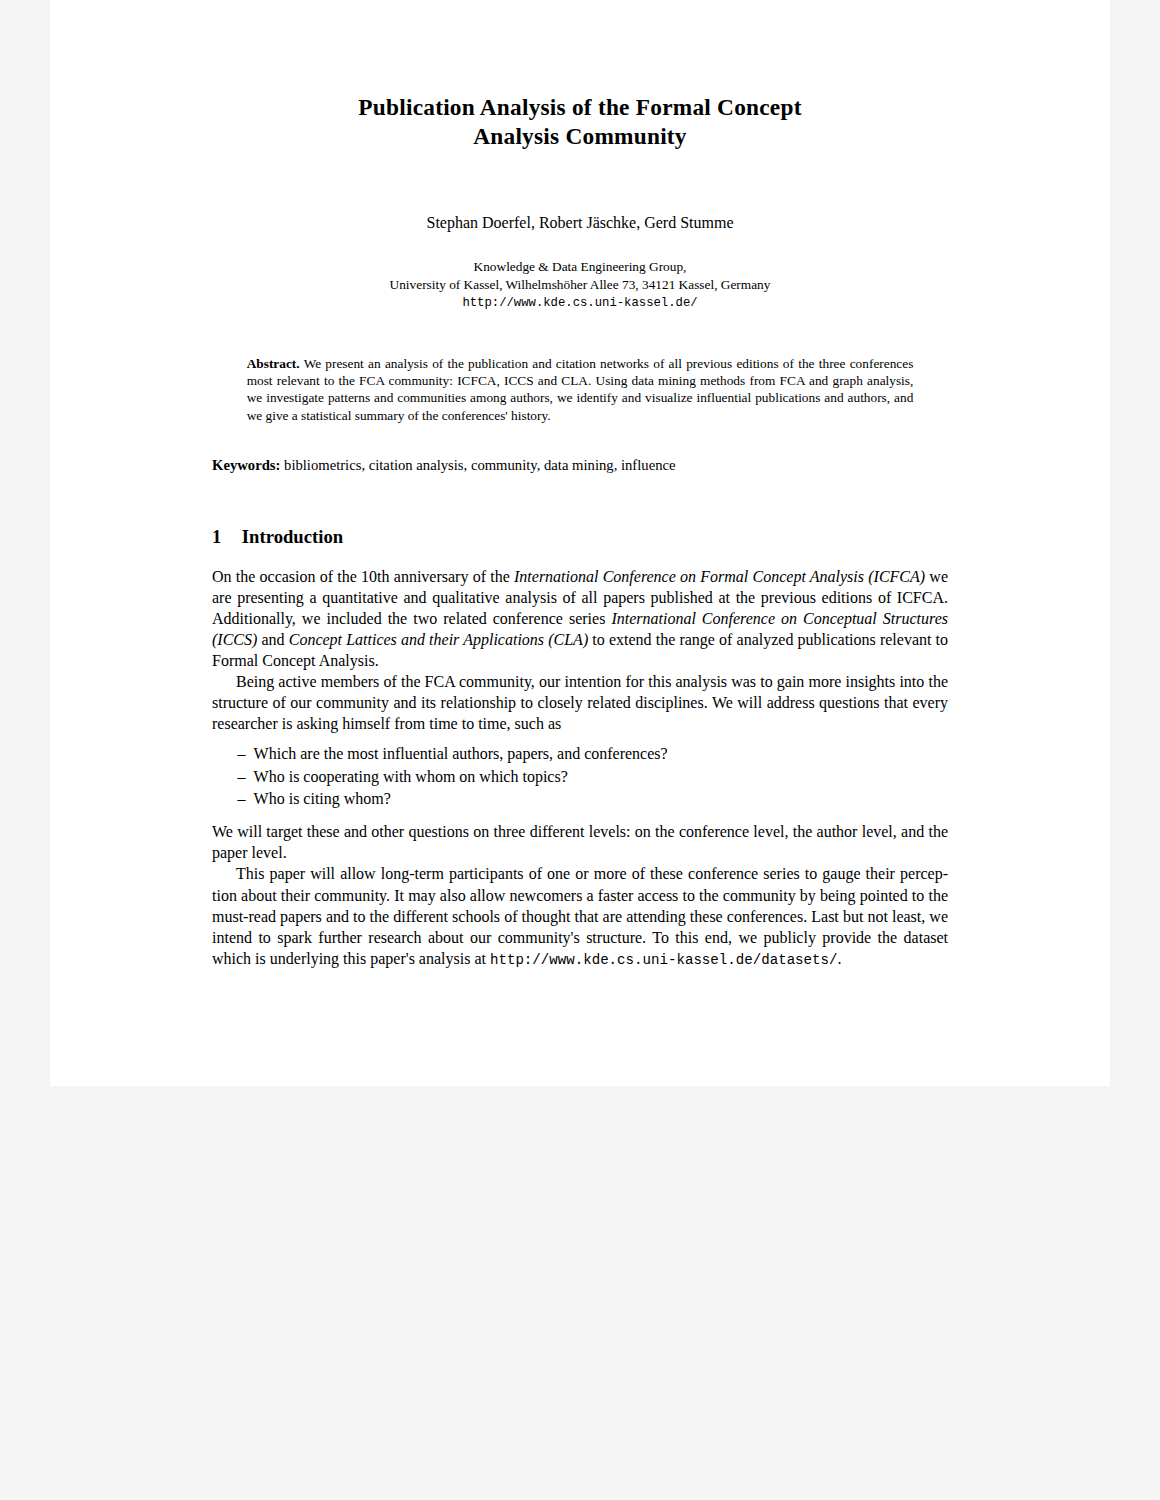Publication Analysis of the Formal Concept
Analysis Community
Stephan Doerfel, Robert Jäschke, Gerd Stumme
Knowledge & Data Engineering Group,
University of Kassel, Wilhelmshöher Allee 73, 34121 Kassel, Germany
http://www.kde.cs.uni-kassel.de/
Abstract. We present an analysis of the publication and citation networks of all previous editions of the three conferences most relevant to the FCA community: ICFCA, ICCS and CLA. Using data mining methods from FCA and graph analysis, we investigate patterns and communities among authors, we identify and visualize influential publications and authors, and we give a statistical summary of the conferences' history.
Keywords: bibliometrics, citation analysis, community, data mining, influence
1 Introduction
On the occasion of the 10th anniversary of the International Conference on Formal Concept Analysis (ICFCA) we are presenting a quantitative and qualitative analysis of all papers published at the previous editions of ICFCA. Additionally, we included the two related conference series International Conference on Conceptual Structures (ICCS) and Concept Lattices and their Applications (CLA) to extend the range of analyzed publications relevant to Formal Concept Analysis.
Being active members of the FCA community, our intention for this analysis was to gain more insights into the structure of our community and its relationship to closely related disciplines. We will address questions that every researcher is asking himself from time to time, such as
Which are the most influential authors, papers, and conferences?
Who is cooperating with whom on which topics?
Who is citing whom?
We will target these and other questions on three different levels: on the conference level, the author level, and the paper level.
This paper will allow long-term participants of one or more of these conference series to gauge their perception about their community. It may also allow newcomers a faster access to the community by being pointed to the must-read papers and to the different schools of thought that are attending these conferences. Last but not least, we intend to spark further research about our community's structure. To this end, we publicly provide the dataset which is underlying this paper's analysis at http://www.kde.cs.uni-kassel.de/datasets/.